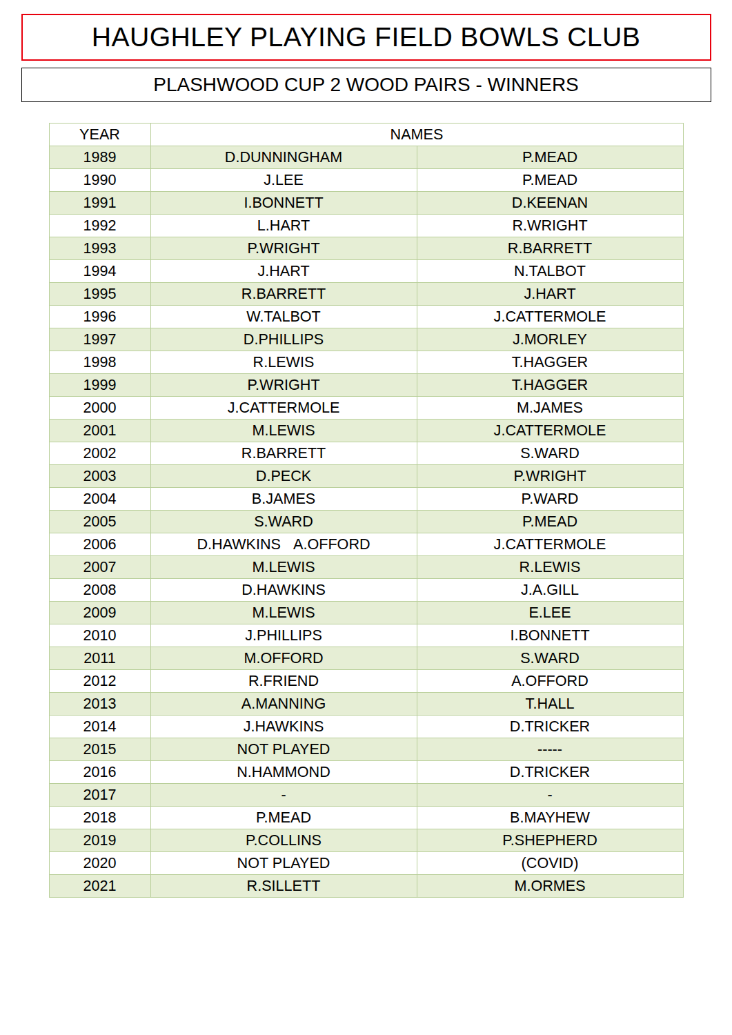HAUGHLEY PLAYING FIELD BOWLS CLUB
PLASHWOOD CUP 2 WOOD PAIRS - WINNERS
| YEAR | NAMES |
| --- | --- |
| 1989 | D.DUNNINGHAM | P.MEAD |
| 1990 | J.LEE | P.MEAD |
| 1991 | I.BONNETT | D.KEENAN |
| 1992 | L.HART | R.WRIGHT |
| 1993 | P.WRIGHT | R.BARRETT |
| 1994 | J.HART | N.TALBOT |
| 1995 | R.BARRETT | J.HART |
| 1996 | W.TALBOT | J.CATTERMOLE |
| 1997 | D.PHILLIPS | J.MORLEY |
| 1998 | R.LEWIS | T.HAGGER |
| 1999 | P.WRIGHT | T.HAGGER |
| 2000 | J.CATTERMOLE | M.JAMES |
| 2001 | M.LEWIS | J.CATTERMOLE |
| 2002 | R.BARRETT | S.WARD |
| 2003 | D.PECK | P.WRIGHT |
| 2004 | B.JAMES | P.WARD |
| 2005 | S.WARD | P.MEAD |
| 2006 | D.HAWKINS A.OFFORD | J.CATTERMOLE |
| 2007 | M.LEWIS | R.LEWIS |
| 2008 | D.HAWKINS | J.A.GILL |
| 2009 | M.LEWIS | E.LEE |
| 2010 | J.PHILLIPS | I.BONNETT |
| 2011 | M.OFFORD | S.WARD |
| 2012 | R.FRIEND | A.OFFORD |
| 2013 | A.MANNING | T.HALL |
| 2014 | J.HAWKINS | D.TRICKER |
| 2015 | NOT PLAYED | ----- |
| 2016 | N.HAMMOND | D.TRICKER |
| 2017 | - | - |
| 2018 | P.MEAD | B.MAYHEW |
| 2019 | P.COLLINS | P.SHEPHERD |
| 2020 | NOT PLAYED | (COVID) |
| 2021 | R.SILLETT | M.ORMES |